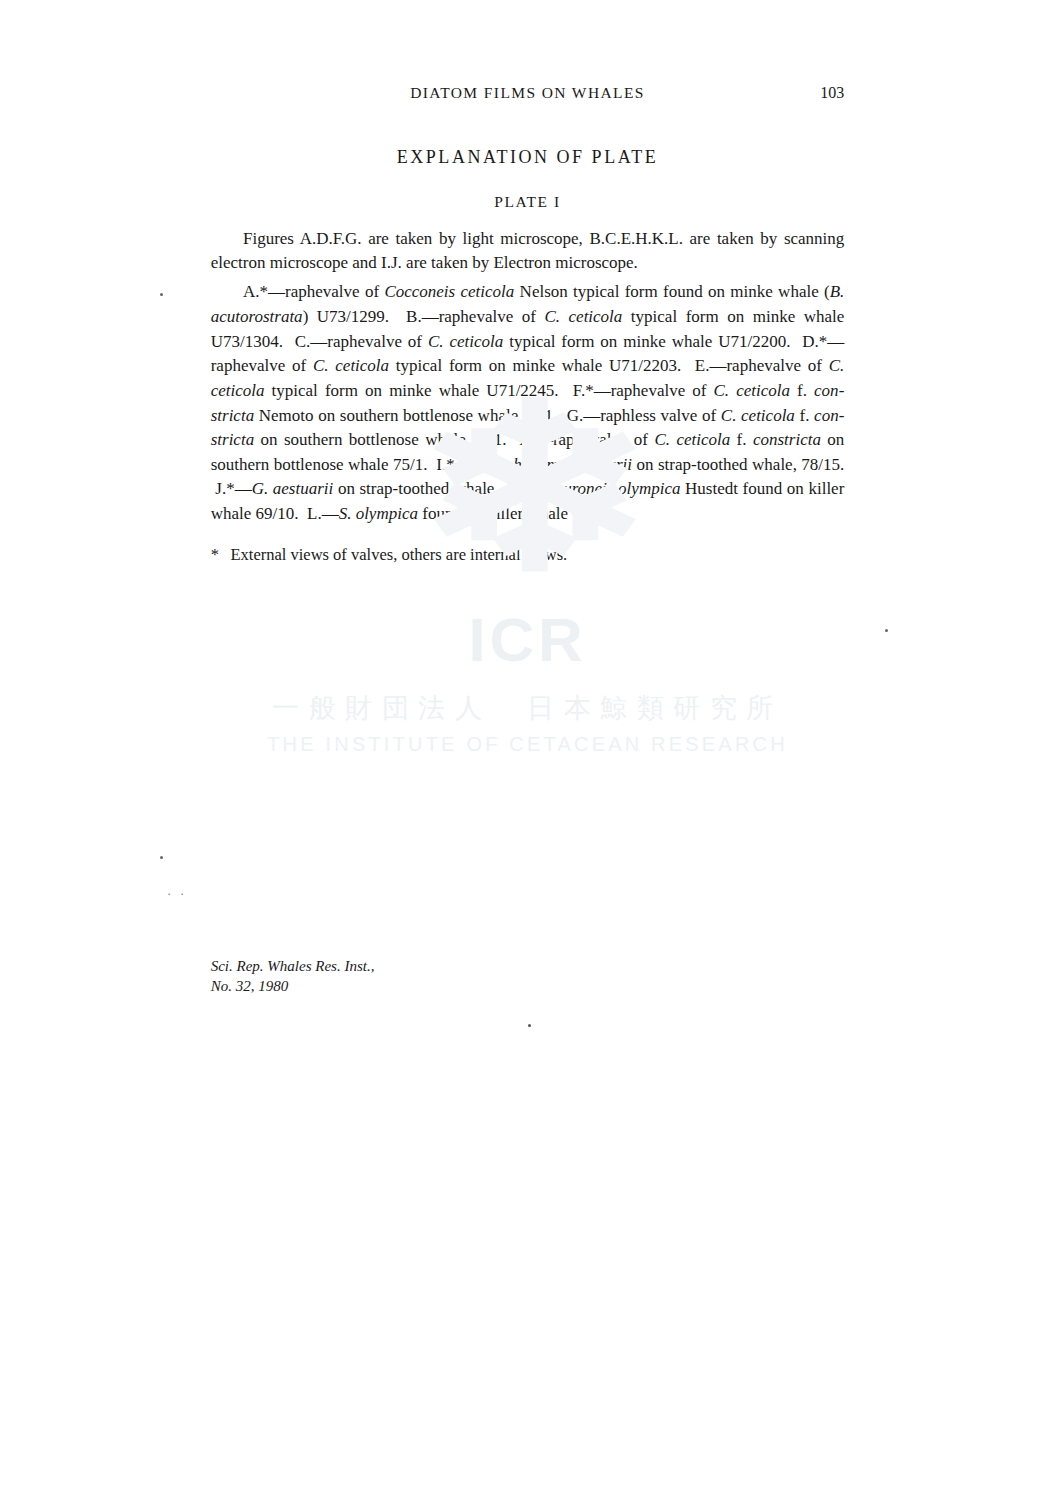DIATOM FILMS ON WHALES 103
EXPLANATION OF PLATE
PLATE I
Figures A.D.F.G. are taken by light microscope, B.C.E.H.K.L. are taken by scanning electron microscope and I.J. are taken by Electron microscope.
A.*—raphevalve of Cocconeis ceticola Nelson typical form found on minke whale (B. acutorostrata) U73/1299. B.—raphevalve of C. ceticola typical form on minke whale U73/1304. C.—raphevalve of C. ceticola typical form on minke whale U71/2200. D.*—raphevalve of C. ceticola typical form on minke whale U71/2203. E.—raphevalve of C. ceticola typical form on minke whale U71/2245. F.*—raphevalve of C. ceticola f. constricta Nemoto on southern bottlenose whale 75/1. G.—raphless valve of C. ceticola f. constricta on southern bottlenose whale 75/1. H.—raphevalve of C. ceticola f. constricta on southern bottlenose whale 75/1. I.*—Gomphonema aestuarii on strap-toothed whale, 78/15. J.*—G. aestuarii on strap-toothed whale. K.—Stauroneis olympica Hustedt found on killer whale 69/10. L.—S. olympica found on killer whale 69/10.
*External views of valves, others are internal views.
❄
ICR
一般財団法人　日本鯨類研究所
THE INSTITUTE OF CETACEAN RESEARCH
Sci. Rep. Whales Res. Inst.,
No. 32, 1980
. .